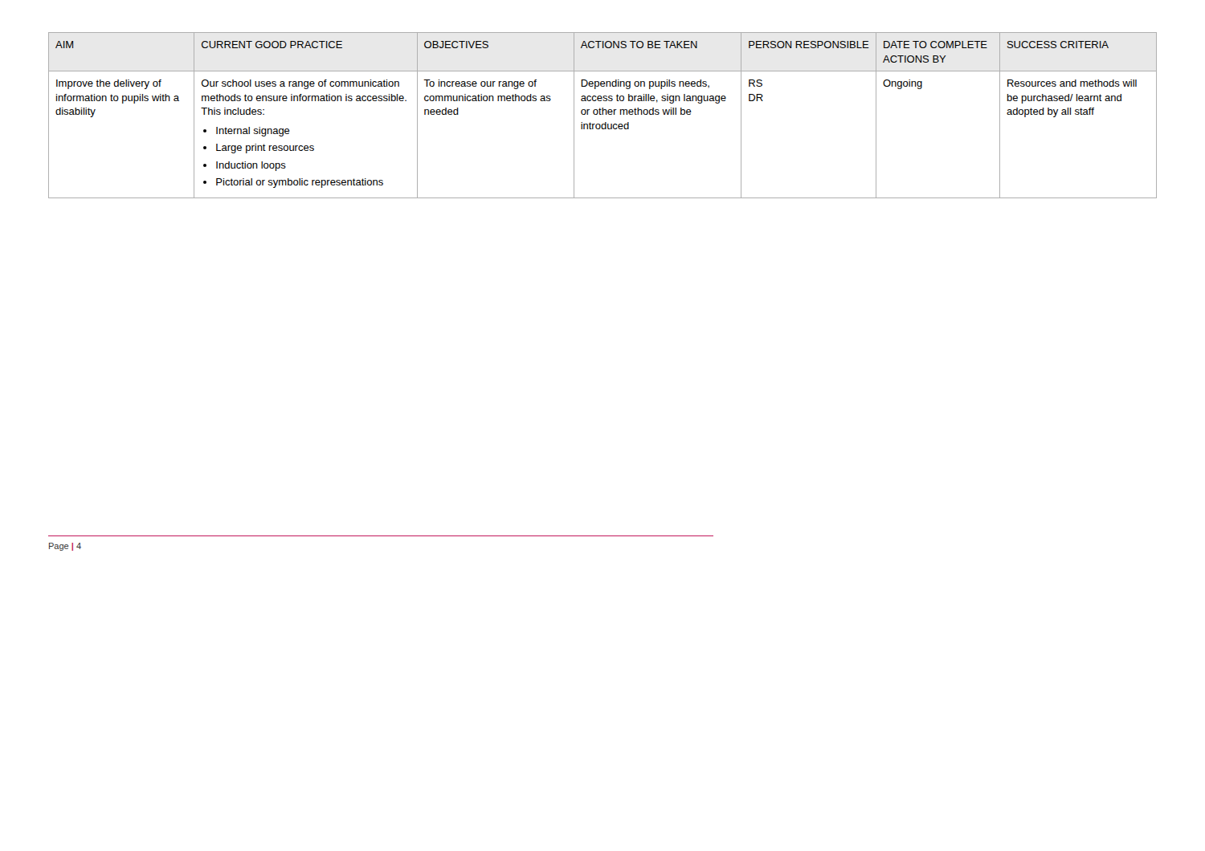| Aim | Current good practice | Objectives | Actions to be taken | Person responsible | Date to complete actions by | Success criteria |
| --- | --- | --- | --- | --- | --- | --- |
| Improve the delivery of information to pupils with a disability | Our school uses a range of communication methods to ensure information is accessible. This includes: Internal signage Large print resources Induction loops Pictorial or symbolic representations | To increase our range of communication methods as needed | Depending on pupils needs, access to braille, sign language or other methods will be introduced | RS DR | Ongoing | Resources and methods will be purchased/ learnt and adopted by all staff |
Page | 4